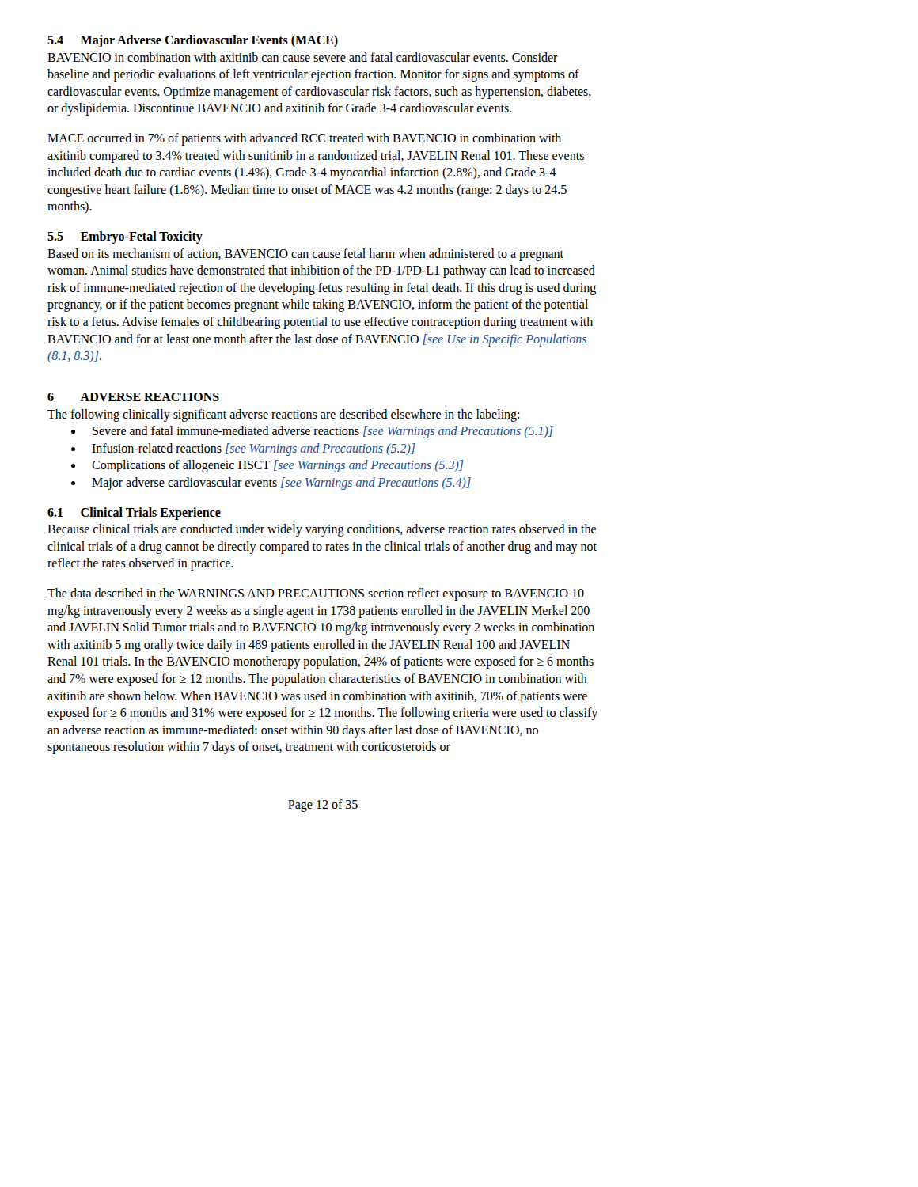5.4 Major Adverse Cardiovascular Events (MACE)
BAVENCIO in combination with axitinib can cause severe and fatal cardiovascular events. Consider baseline and periodic evaluations of left ventricular ejection fraction. Monitor for signs and symptoms of cardiovascular events. Optimize management of cardiovascular risk factors, such as hypertension, diabetes, or dyslipidemia. Discontinue BAVENCIO and axitinib for Grade 3-4 cardiovascular events.
MACE occurred in 7% of patients with advanced RCC treated with BAVENCIO in combination with axitinib compared to 3.4% treated with sunitinib in a randomized trial, JAVELIN Renal 101. These events included death due to cardiac events (1.4%), Grade 3-4 myocardial infarction (2.8%), and Grade 3-4 congestive heart failure (1.8%). Median time to onset of MACE was 4.2 months (range: 2 days to 24.5 months).
5.5 Embryo-Fetal Toxicity
Based on its mechanism of action, BAVENCIO can cause fetal harm when administered to a pregnant woman. Animal studies have demonstrated that inhibition of the PD-1/PD-L1 pathway can lead to increased risk of immune-mediated rejection of the developing fetus resulting in fetal death. If this drug is used during pregnancy, or if the patient becomes pregnant while taking BAVENCIO, inform the patient of the potential risk to a fetus. Advise females of childbearing potential to use effective contraception during treatment with BAVENCIO and for at least one month after the last dose of BAVENCIO [see Use in Specific Populations (8.1, 8.3)].
6 ADVERSE REACTIONS
The following clinically significant adverse reactions are described elsewhere in the labeling:
Severe and fatal immune-mediated adverse reactions [see Warnings and Precautions (5.1)]
Infusion-related reactions [see Warnings and Precautions (5.2)]
Complications of allogeneic HSCT [see Warnings and Precautions (5.3)]
Major adverse cardiovascular events [see Warnings and Precautions (5.4)]
6.1 Clinical Trials Experience
Because clinical trials are conducted under widely varying conditions, adverse reaction rates observed in the clinical trials of a drug cannot be directly compared to rates in the clinical trials of another drug and may not reflect the rates observed in practice.
The data described in the WARNINGS AND PRECAUTIONS section reflect exposure to BAVENCIO 10 mg/kg intravenously every 2 weeks as a single agent in 1738 patients enrolled in the JAVELIN Merkel 200 and JAVELIN Solid Tumor trials and to BAVENCIO 10 mg/kg intravenously every 2 weeks in combination with axitinib 5 mg orally twice daily in 489 patients enrolled in the JAVELIN Renal 100 and JAVELIN Renal 101 trials. In the BAVENCIO monotherapy population, 24% of patients were exposed for ≥ 6 months and 7% were exposed for ≥ 12 months. The population characteristics of BAVENCIO in combination with axitinib are shown below. When BAVENCIO was used in combination with axitinib, 70% of patients were exposed for ≥ 6 months and 31% were exposed for ≥ 12 months. The following criteria were used to classify an adverse reaction as immune-mediated: onset within 90 days after last dose of BAVENCIO, no spontaneous resolution within 7 days of onset, treatment with corticosteroids or
Page 12 of 35